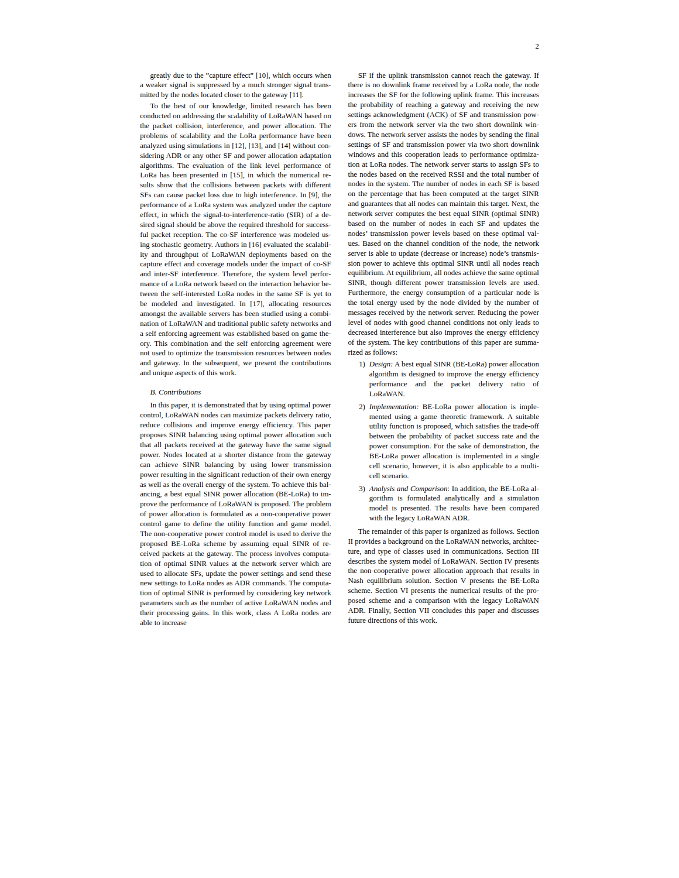2
greatly due to the ”capture effect” [10], which occurs when a weaker signal is suppressed by a much stronger signal transmitted by the nodes located closer to the gateway [11].
To the best of our knowledge, limited research has been conducted on addressing the scalability of LoRaWAN based on the packet collision, interference, and power allocation. The problems of scalability and the LoRa performance have been analyzed using simulations in [12], [13], and [14] without considering ADR or any other SF and power allocation adaptation algorithms. The evaluation of the link level performance of LoRa has been presented in [15], in which the numerical results show that the collisions between packets with different SFs can cause packet loss due to high interference. In [9], the performance of a LoRa system was analyzed under the capture effect, in which the signal-to-interference-ratio (SIR) of a desired signal should be above the required threshold for successful packet reception. The co-SF interference was modeled using stochastic geometry. Authors in [16] evaluated the scalability and throughput of LoRaWAN deployments based on the capture effect and coverage models under the impact of co-SF and inter-SF interference. Therefore, the system level performance of a LoRa network based on the interaction behavior between the self-interested LoRa nodes in the same SF is yet to be modeled and investigated. In [17], allocating resources amongst the available servers has been studied using a combination of LoRaWAN and traditional public safety networks and a self enforcing agreement was established based on game theory. This combination and the self enforcing agreement were not used to optimize the transmission resources between nodes and gateway. In the subsequent, we present the contributions and unique aspects of this work.
B. Contributions
In this paper, it is demonstrated that by using optimal power control, LoRaWAN nodes can maximize packets delivery ratio, reduce collisions and improve energy efficiency. This paper proposes SINR balancing using optimal power allocation such that all packets received at the gateway have the same signal power. Nodes located at a shorter distance from the gateway can achieve SINR balancing by using lower transmission power resulting in the significant reduction of their own energy as well as the overall energy of the system. To achieve this balancing, a best equal SINR power allocation (BE-LoRa) to improve the performance of LoRaWAN is proposed. The problem of power allocation is formulated as a non-cooperative power control game to define the utility function and game model. The non-cooperative power control model is used to derive the proposed BE-LoRa scheme by assuming equal SINR of received packets at the gateway. The process involves computation of optimal SINR values at the network server which are used to allocate SFs, update the power settings and send these new settings to LoRa nodes as ADR commands. The computation of optimal SINR is performed by considering key network parameters such as the number of active LoRaWAN nodes and their processing gains. In this work, class A LoRa nodes are able to increase
SF if the uplink transmission cannot reach the gateway. If there is no downlink frame received by a LoRa node, the node increases the SF for the following uplink frame. This increases the probability of reaching a gateway and receiving the new settings acknowledgment (ACK) of SF and transmission powers from the network server via the two short downlink windows. The network server assists the nodes by sending the final settings of SF and transmission power via two short downlink windows and this cooperation leads to performance optimization at LoRa nodes. The network server starts to assign SFs to the nodes based on the received RSSI and the total number of nodes in the system. The number of nodes in each SF is based on the percentage that has been computed at the target SINR and guarantees that all nodes can maintain this target. Next, the network server computes the best equal SINR (optimal SINR) based on the number of nodes in each SF and updates the nodes’ transmission power levels based on these optimal values. Based on the channel condition of the node, the network server is able to update (decrease or increase) node’s transmission power to achieve this optimal SINR until all nodes reach equilibrium. At equilibrium, all nodes achieve the same optimal SINR, though different power transmission levels are used. Furthermore, the energy consumption of a particular node is the total energy used by the node divided by the number of messages received by the network server. Reducing the power level of nodes with good channel conditions not only leads to decreased interference but also improves the energy efficiency of the system. The key contributions of this paper are summarized as follows:
Design: A best equal SINR (BE-LoRa) power allocation algorithm is designed to improve the energy efficiency performance and the packet delivery ratio of LoRaWAN.
Implementation: BE-LoRa power allocation is implemented using a game theoretic framework. A suitable utility function is proposed, which satisfies the trade-off between the probability of packet success rate and the power consumption. For the sake of demonstration, the BE-LoRa power allocation is implemented in a single cell scenario, however, it is also applicable to a multi-cell scenario.
Analysis and Comparison: In addition, the BE-LoRa algorithm is formulated analytically and a simulation model is presented. The results have been compared with the legacy LoRaWAN ADR.
The remainder of this paper is organized as follows. Section II provides a background on the LoRaWAN networks, architecture, and type of classes used in communications. Section III describes the system model of LoRaWAN. Section IV presents the non-cooperative power allocation approach that results in Nash equilibrium solution. Section V presents the BE-LoRa scheme. Section VI presents the numerical results of the proposed scheme and a comparison with the legacy LoRaWAN ADR. Finally, Section VII concludes this paper and discusses future directions of this work.